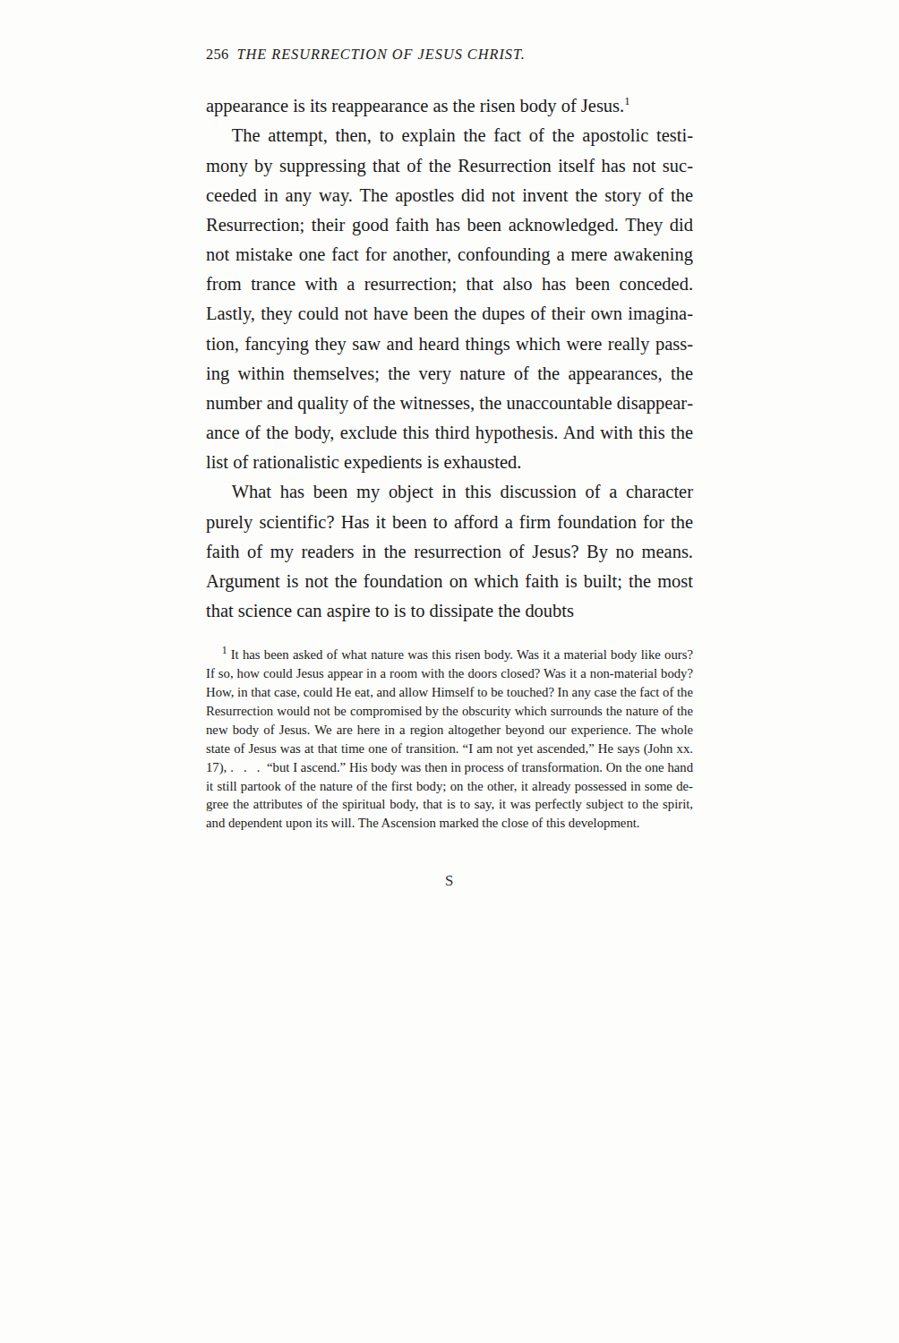256 The Resurrection of Jesus Christ.
appearance is its reappearance as the risen body of Jesus.1
The attempt, then, to explain the fact of the apostolic testimony by suppressing that of the Resurrection itself has not succeeded in any way. The apostles did not invent the story of the Resurrection; their good faith has been acknowledged. They did not mistake one fact for another, confounding a mere awakening from trance with a resurrection; that also has been conceded. Lastly, they could not have been the dupes of their own imagination, fancying they saw and heard things which were really passing within themselves; the very nature of the appearances, the number and quality of the witnesses, the unaccountable disappearance of the body, exclude this third hypothesis. And with this the list of rationalistic expedients is exhausted.
What has been my object in this discussion of a character purely scientific? Has it been to afford a firm foundation for the faith of my readers in the resurrection of Jesus? By no means. Argument is not the foundation on which faith is built; the most that science can aspire to is to dissipate the doubts
1 It has been asked of what nature was this risen body. Was it a material body like ours? If so, how could Jesus appear in a room with the doors closed? Was it a non-material body? How, in that case, could He eat, and allow Himself to be touched? In any case the fact of the Resurrection would not be compromised by the obscurity which surrounds the nature of the new body of Jesus. We are here in a region altogether beyond our experience. The whole state of Jesus was at that time one of transition. “I am not yet ascended,” He says (John xx. 17), . . . “but I ascend.” His body was then in process of transformation. On the one hand it still partook of the nature of the first body; on the other, it already possessed in some degree the attributes of the spiritual body, that is to say, it was perfectly subject to the spirit, and dependent upon its will. The Ascension marked the close of this development.
S